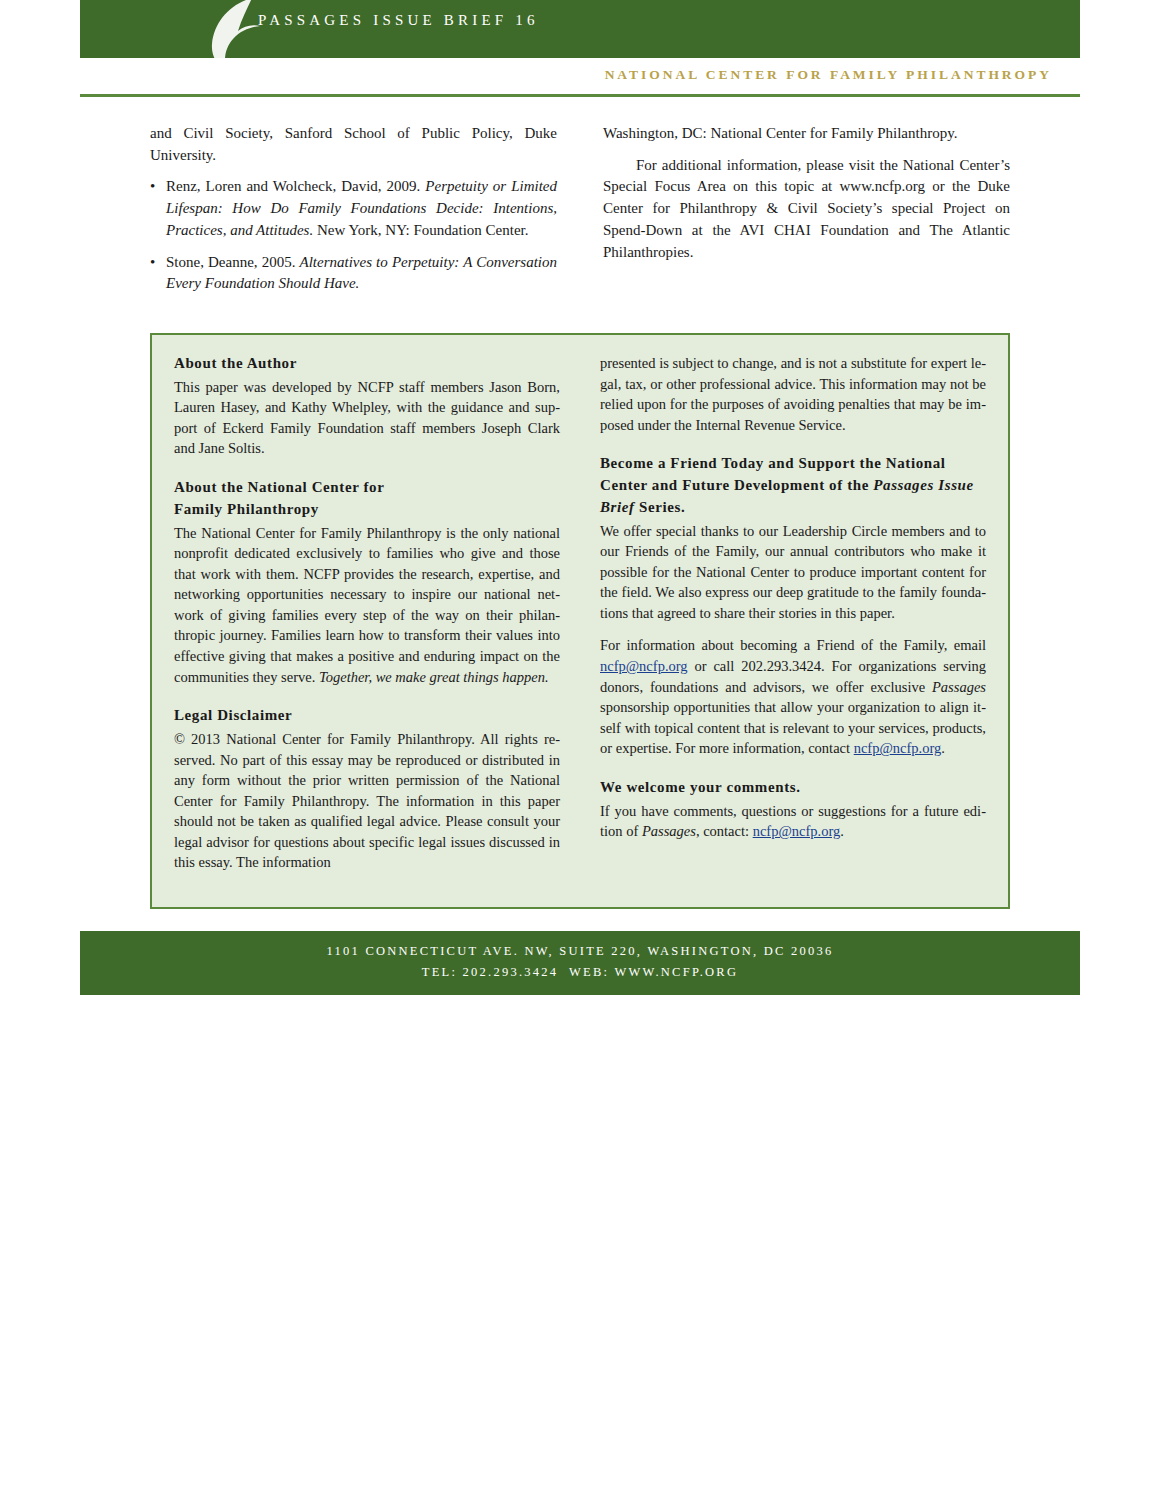Passages Issue Brief 16
National Center for Family Philanthropy
and Civil Society, Sanford School of Public Policy, Duke University.
Renz, Loren and Wolcheck, David, 2009. Perpetuity or Limited Lifespan: How Do Family Foundations Decide: Intentions, Practices, and Attitudes. New York, NY: Foundation Center.
Stone, Deanne, 2005. Alternatives to Perpetuity: A Conversation Every Foundation Should Have.
Washington, DC: National Center for Family Philanthropy.
For additional information, please visit the National Center’s Special Focus Area on this topic at www.ncfp.org or the Duke Center for Philanthropy & Civil Society’s special Project on Spend-Down at the AVI CHAI Foundation and The Atlantic Philanthropies.
About the Author
This paper was developed by NCFP staff members Jason Born, Lauren Hasey, and Kathy Whelpley, with the guidance and support of Eckerd Family Foundation staff members Joseph Clark and Jane Soltis.
About the National Center for
Family Philanthropy
The National Center for Family Philanthropy is the only national nonprofit dedicated exclusively to families who give and those that work with them. NCFP provides the research, expertise, and networking opportunities necessary to inspire our national network of giving families every step of the way on their philanthropic journey. Families learn how to transform their values into effective giving that makes a positive and enduring impact on the communities they serve. Together, we make great things happen.
Legal Disclaimer
© 2013 National Center for Family Philanthropy. All rights reserved. No part of this essay may be reproduced or distributed in any form without the prior written permission of the National Center for Family Philanthropy. The information in this paper should not be taken as qualified legal advice. Please consult your legal advisor for questions about specific legal issues discussed in this essay. The information
presented is subject to change, and is not a substitute for expert legal, tax, or other professional advice. This information may not be relied upon for the purposes of avoiding penalties that may be imposed under the Internal Revenue Service.
Become a Friend Today and Support the National Center and Future Development of the Passages Issue Brief Series.
We offer special thanks to our Leadership Circle members and to our Friends of the Family, our annual contributors who make it possible for the National Center to produce important content for the field. We also express our deep gratitude to the family foundations that agreed to share their stories in this paper.
For information about becoming a Friend of the Family, email ncfp@ncfp.org or call 202.293.3424. For organizations serving donors, foundations and advisors, we offer exclusive Passages sponsorship opportunities that allow your organization to align itself with topical content that is relevant to your services, products, or expertise. For more information, contact ncfp@ncfp.org.
We welcome your comments.
If you have comments, questions or suggestions for a future edition of Passages, contact: ncfp@ncfp.org.
1101 Connecticut Ave. NW, Suite 220, Washington, DC 20036
Tel: 202.293.3424 Web: www.ncfp.org